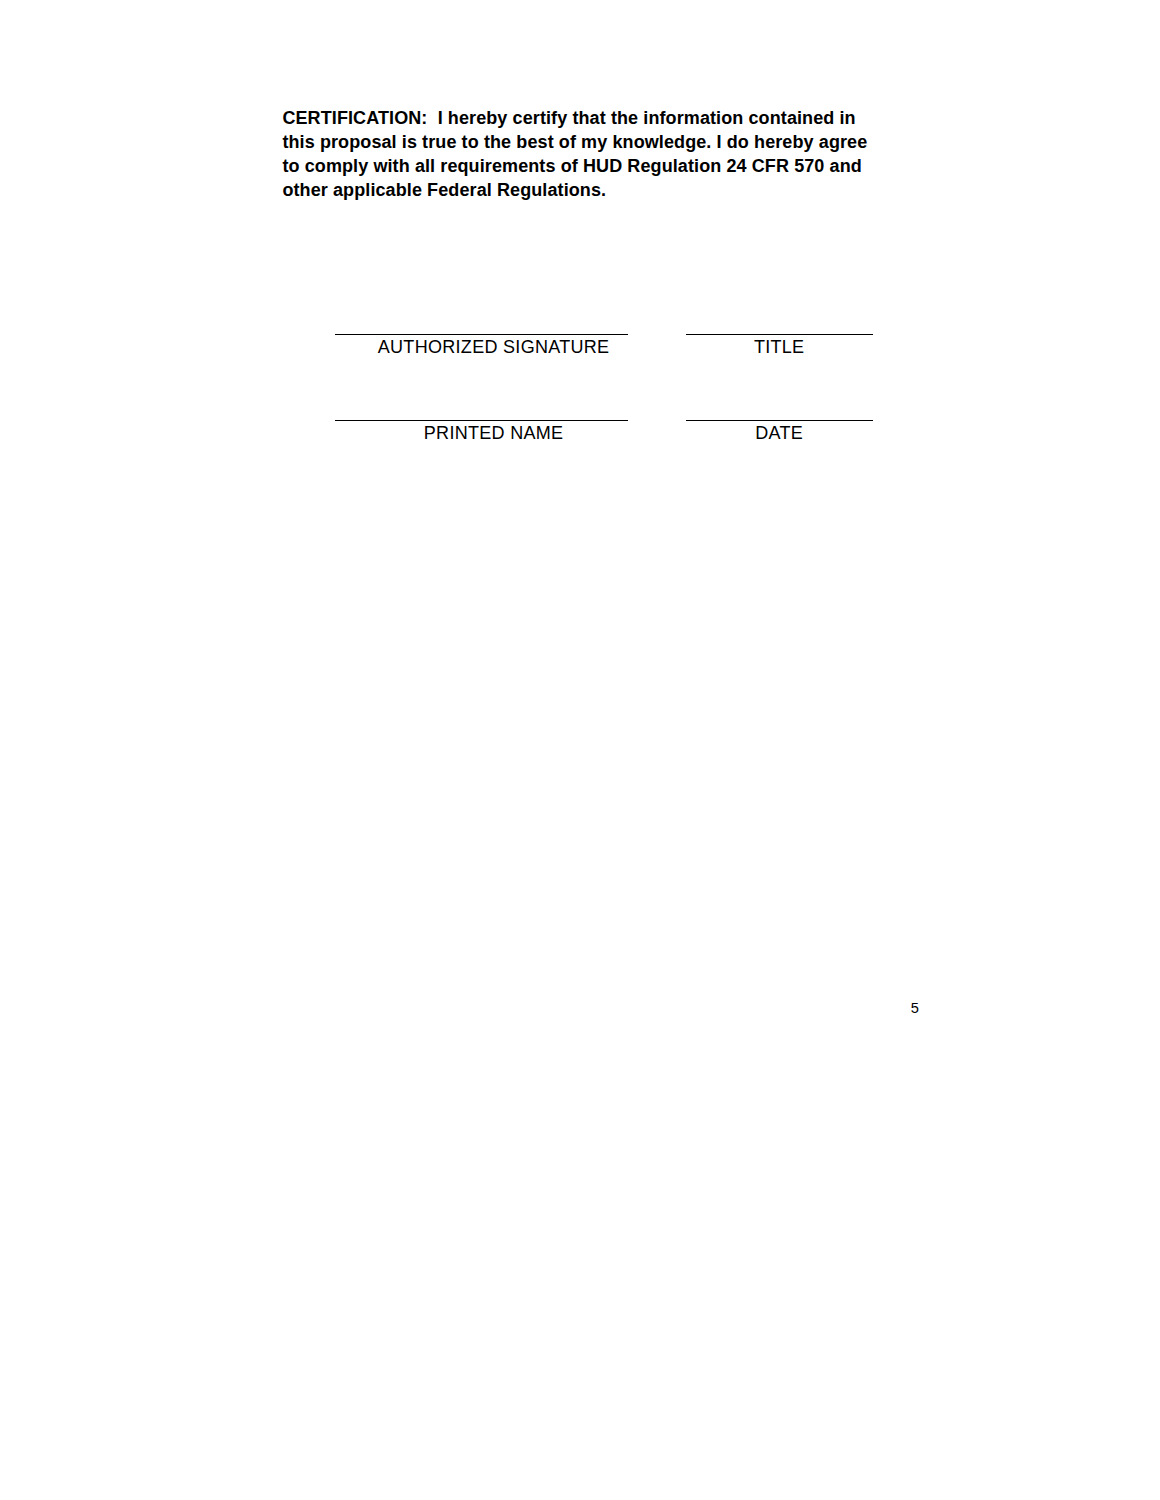CERTIFICATION: I hereby certify that the information contained in this proposal is true to the best of my knowledge. I do hereby agree to comply with all requirements of HUD Regulation 24 CFR 570 and other applicable Federal Regulations.
| AUTHORIZED SIGNATURE | TITLE |
| PRINTED NAME | DATE |
5